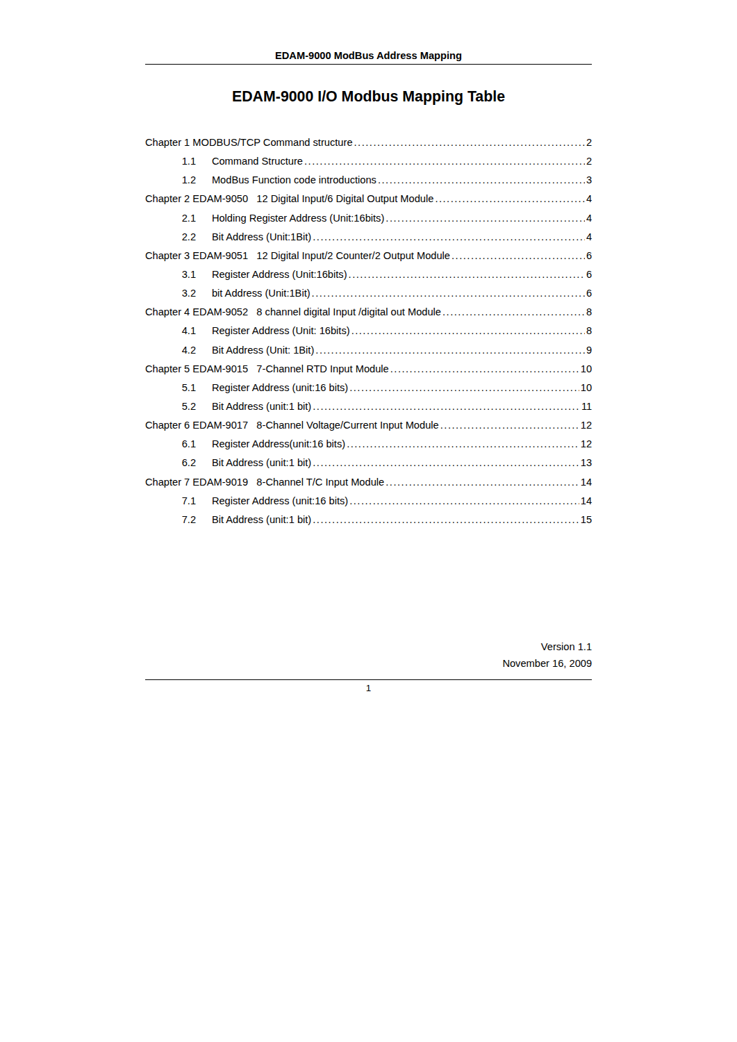EDAM-9000 ModBus Address Mapping
EDAM-9000 I/O Modbus Mapping Table
Chapter 1 MODBUS/TCP Command structure .................................................................................. 2
1.1 Command Structure ............................................................................................................. 2
1.2 ModBus Function code introductions ................................................................................ 3
Chapter 2 EDAM-9050 12 Digital Input/6 Digital Output Module .................................................. 4
2.1 Holding Register Address (Unit:16bits) ............................................................................ 4
2.2 Bit Address (Unit:1Bit) ......................................................................................................... 4
Chapter 3 EDAM-9051 12 Digital Input/2 Counter/2 Output Module ............................................ 6
3.1 Register Address (Unit:16bits) ........................................................................................... 6
3.2bit Address (Unit:1Bit) .......................................................................................................... 6
Chapter 4 EDAM-9052 8 channel digital Input /digital out Module ................................................ 8
4.1 Register Address (Unit: 16bits) .......................................................................................... 8
4.2 Bit Address (Unit: 1Bit) ......................................................................................................... 9
Chapter 5 EDAM-9015 7-Channel RTD Input Module ..................................................................... 10
5.1 Register Address (unit:16 bits) .......................................................................................... 10
5.2 Bit Address (unit:1 bit) ......................................................................................................... 11
Chapter 6 EDAM-9017 8-Channel Voltage/Current Input Module ................................................ 12
6.1 Register Address(unit:16 bits) ........................................................................................... 12
6.2 Bit Address (unit:1 bit) ......................................................................................................... 13
Chapter 7 EDAM-9019 8-Channel T/C Input Module ....................................................................... 14
7.1 Register Address (unit:16 bits) .......................................................................................... 14
7.2 Bit Address (unit:1 bit) ......................................................................................................... 15
Version 1.1
November 16, 2009
1